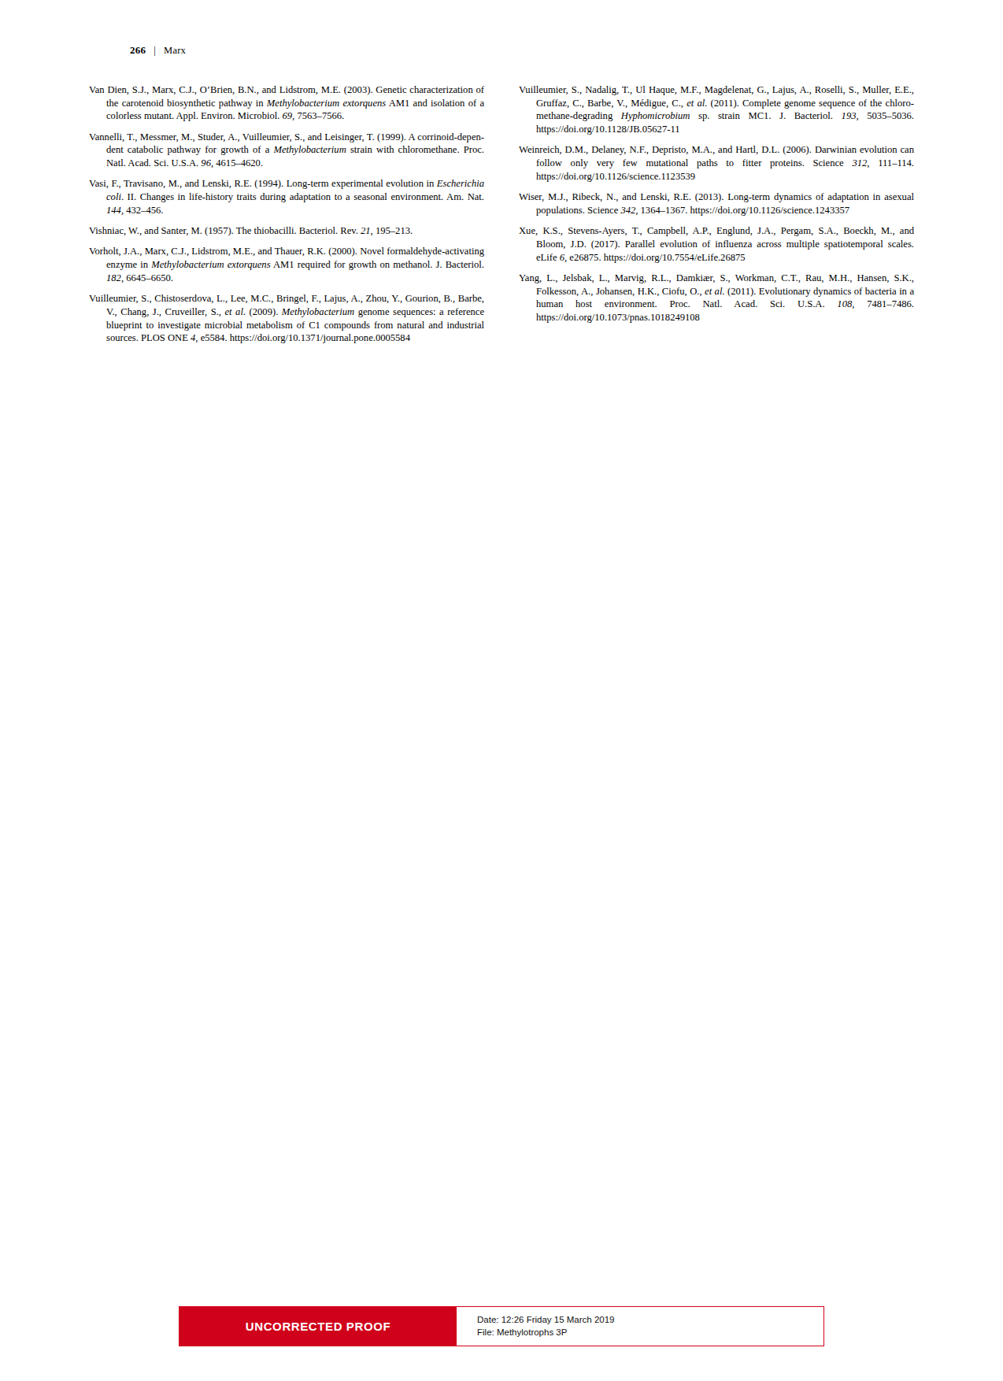266 | Marx
Van Dien, S.J., Marx, C.J., O’Brien, B.N., and Lidstrom, M.E. (2003). Genetic characterization of the carotenoid biosynthetic pathway in Methylobacterium extorquens AM1 and isolation of a colorless mutant. Appl. Environ. Microbiol. 69, 7563–7566.
Vannelli, T., Messmer, M., Studer, A., Vuilleumier, S., and Leisinger, T. (1999). A corrinoid-dependent catabolic pathway for growth of a Methylobacterium strain with chloromethane. Proc. Natl. Acad. Sci. U.S.A. 96, 4615–4620.
Vasi, F., Travisano, M., and Lenski, R.E. (1994). Long-term experimental evolution in Escherichia coli. II. Changes in life-history traits during adaptation to a seasonal environment. Am. Nat. 144, 432–456.
Vishniac, W., and Santer, M. (1957). The thiobacilli. Bacteriol. Rev. 21, 195–213.
Vorholt, J.A., Marx, C.J., Lidstrom, M.E., and Thauer, R.K. (2000). Novel formaldehyde-activating enzyme in Methylobacterium extorquens AM1 required for growth on methanol. J. Bacteriol. 182, 6645–6650.
Vuilleumier, S., Chistoserdova, L., Lee, M.C., Bringel, F., Lajus, A., Zhou, Y., Gourion, B., Barbe, V., Chang, J., Cruveiller, S., et al. (2009). Methylobacterium genome sequences: a reference blueprint to investigate microbial metabolism of C1 compounds from natural and industrial sources. PLOS ONE 4, e5584. https://doi.org/10.1371/journal.pone.0005584
Vuilleumier, S., Nadalig, T., Ul Haque, M.F., Magdelenat, G., Lajus, A., Roselli, S., Muller, E.E., Gruffaz, C., Barbe, V., Médigue, C., et al. (2011). Complete genome sequence of the chloromethane-degrading Hyphomicrobium sp. strain MC1. J. Bacteriol. 193, 5035–5036. https://doi.org/10.1128/JB.05627-11
Weinreich, D.M., Delaney, N.F., Depristo, M.A., and Hartl, D.L. (2006). Darwinian evolution can follow only very few mutational paths to fitter proteins. Science 312, 111–114. https://doi.org/10.1126/science.1123539
Wiser, M.J., Ribeck, N., and Lenski, R.E. (2013). Long-term dynamics of adaptation in asexual populations. Science 342, 1364–1367. https://doi.org/10.1126/science.1243357
Xue, K.S., Stevens-Ayers, T., Campbell, A.P., Englund, J.A., Pergam, S.A., Boeckh, M., and Bloom, J.D. (2017). Parallel evolution of influenza across multiple spatiotemporal scales. eLife 6, e26875. https://doi.org/10.7554/eLife.26875
Yang, L., Jelsbak, L., Marvig, R.L., Damkiær, S., Workman, C.T., Rau, M.H., Hansen, S.K., Folkesson, A., Johansen, H.K., Ciofu, O., et al. (2011). Evolutionary dynamics of bacteria in a human host environment. Proc. Natl. Acad. Sci. U.S.A. 108, 7481–7486. https://doi.org/10.1073/pnas.1018249108
UNCORRECTED PROOF
Date: 12:26 Friday 15 March 2019
File: Methylotrophs 3P